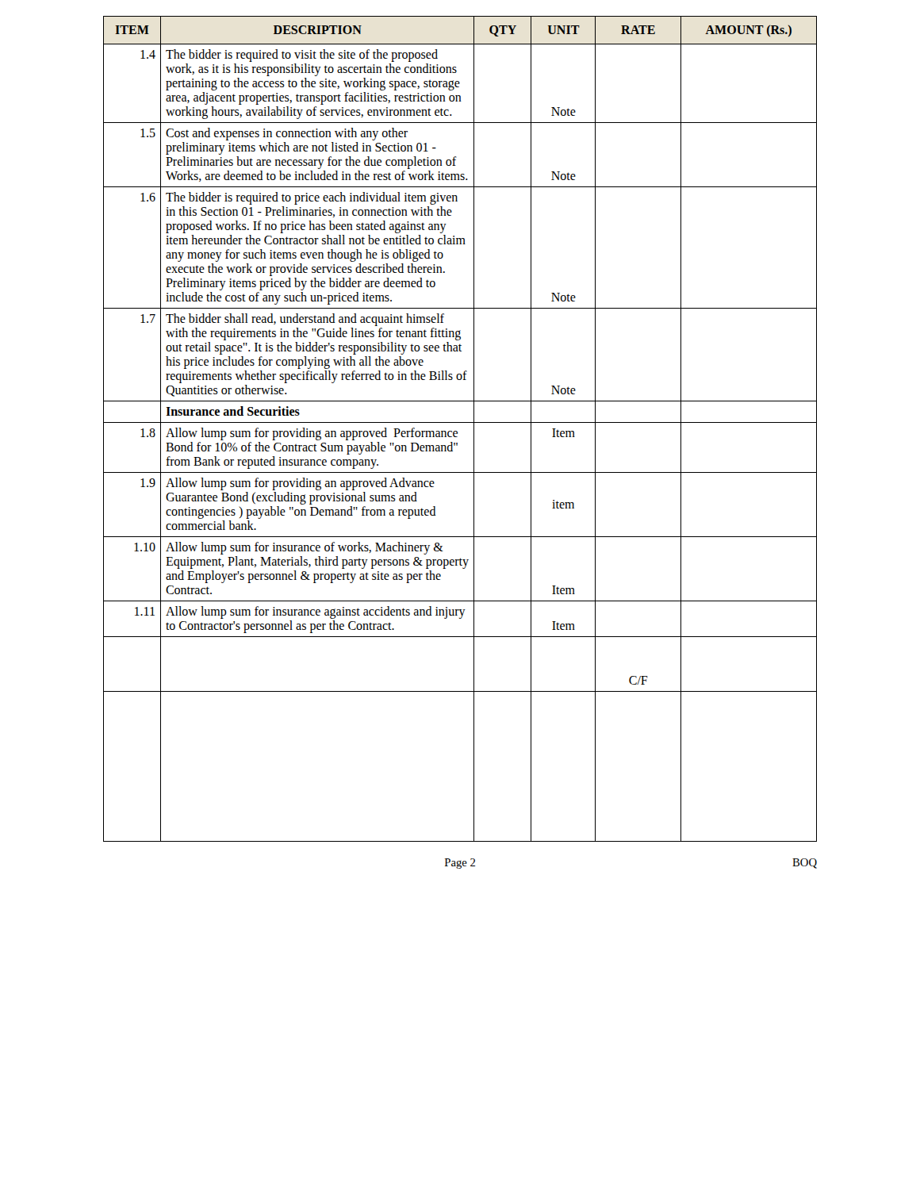| ITEM | DESCRIPTION | QTY | UNIT | RATE | AMOUNT (Rs.) |
| --- | --- | --- | --- | --- | --- |
| 1.4 | The bidder is required to visit the site of the proposed work, as it is his responsibility to ascertain the conditions pertaining to the access to the site, working space, storage area, adjacent properties, transport facilities, restriction on working hours, availability of services, environment etc. | | Note | | |
| 1.5 | Cost and expenses in connection with any other preliminary items which are not listed in Section 01 - Preliminaries but are necessary for the due completion of Works, are deemed to be included in the rest of work items. | | Note | | |
| 1.6 | The bidder is required to price each individual item given in this Section 01 - Preliminaries, in connection with the proposed works. If no price has been stated against any item hereunder the Contractor shall not be entitled to claim any money for such items even though he is obliged to execute the work or provide services described therein. Preliminary items priced by the bidder are deemed to include the cost of any such un-priced items. | | Note | | |
| 1.7 | The bidder shall read, understand and acquaint himself with the requirements in the "Guide lines for tenant fitting out retail space". It is the bidder's responsibility to see that his price includes for complying with all the above requirements whether specifically referred to in the Bills of Quantities or otherwise. | | Note | | |
| | Insurance and Securities | | | | |
| 1.8 | Allow lump sum for providing an approved Performance Bond for 10% of the Contract Sum payable "on Demand" from Bank or reputed insurance company. | | Item | | |
| 1.9 | Allow lump sum for providing an approved Advance Guarantee Bond (excluding provisional sums and contingencies ) payable "on Demand" from a reputed commercial bank. | | item | | |
| 1.10 | Allow lump sum for insurance of works, Machinery & Equipment, Plant, Materials, third party persons & property and Employer's personnel & property at site as per the Contract. | | Item | | |
| 1.11 | Allow lump sum for insurance against accidents and injury to Contractor's personnel as per the Contract. | | Item | | |
| | | | | C/F | |
Page 2
BOQ